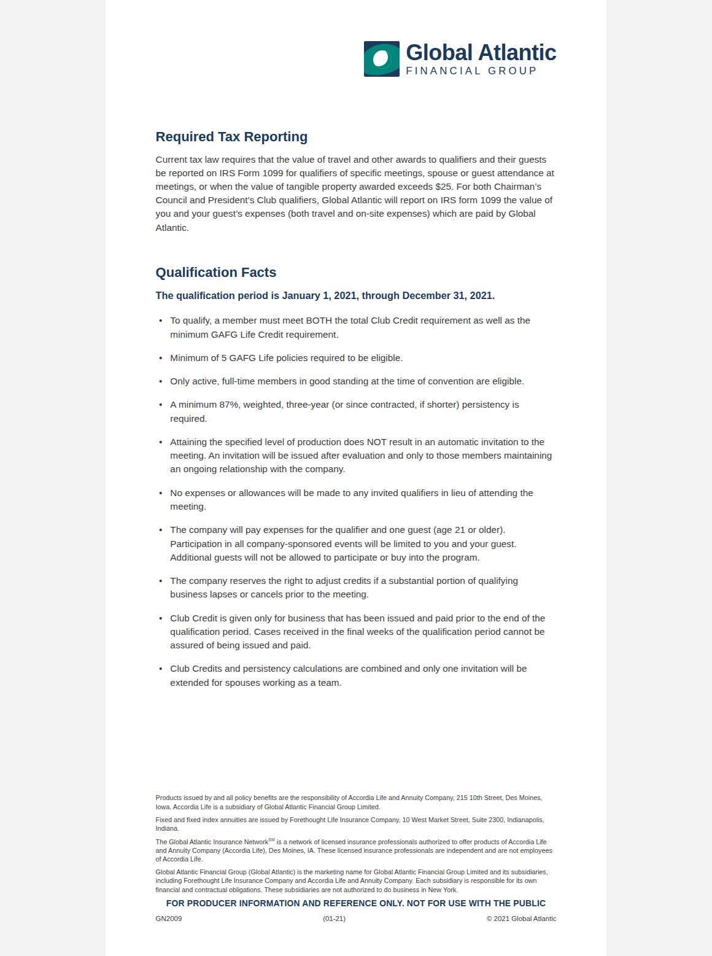Global Atlantic FINANCIAL GROUP
Required Tax Reporting
Current tax law requires that the value of travel and other awards to qualifiers and their guests be reported on IRS Form 1099 for qualifiers of specific meetings, spouse or guest attendance at meetings, or when the value of tangible property awarded exceeds $25. For both Chairman’s Council and President’s Club qualifiers, Global Atlantic will report on IRS form 1099 the value of you and your guest’s expenses (both travel and on-site expenses) which are paid by Global Atlantic.
Qualification Facts
The qualification period is January 1, 2021, through December 31, 2021.
To qualify, a member must meet BOTH the total Club Credit requirement as well as the minimum GAFG Life Credit requirement.
Minimum of 5 GAFG Life policies required to be eligible.
Only active, full-time members in good standing at the time of convention are eligible.
A minimum 87%, weighted, three-year (or since contracted, if shorter) persistency is required.
Attaining the specified level of production does NOT result in an automatic invitation to the meeting. An invitation will be issued after evaluation and only to those members maintaining an ongoing relationship with the company.
No expenses or allowances will be made to any invited qualifiers in lieu of attending the meeting.
The company will pay expenses for the qualifier and one guest (age 21 or older). Participation in all company-sponsored events will be limited to you and your guest. Additional guests will not be allowed to participate or buy into the program.
The company reserves the right to adjust credits if a substantial portion of qualifying business lapses or cancels prior to the meeting.
Club Credit is given only for business that has been issued and paid prior to the end of the qualification period. Cases received in the final weeks of the qualification period cannot be assured of being issued and paid.
Club Credits and persistency calculations are combined and only one invitation will be extended for spouses working as a team.
Products issued by and all policy benefits are the responsibility of Accordia Life and Annuity Company, 215 10th Street, Des Moines, Iowa. Accordia Life is a subsidiary of Global Atlantic Financial Group Limited.
Fixed and fixed index annuities are issued by Forethought Life Insurance Company, 10 West Market Street, Suite 2300, Indianapolis, Indiana.
The Global Atlantic Insurance NetworkSM is a network of licensed insurance professionals authorized to offer products of Accordia Life and Annuity Company (Accordia Life), Des Moines, IA. These licensed insurance professionals are independent and are not employees of Accordia Life.
Global Atlantic Financial Group (Global Atlantic) is the marketing name for Global Atlantic Financial Group Limited and its subsidiaries, including Forethought Life Insurance Company and Accordia Life and Annuity Company. Each subsidiary is responsible for its own financial and contractual obligations. These subsidiaries are not authorized to do business in New York.
FOR PRODUCER INFORMATION AND REFERENCE ONLY. NOT FOR USE WITH THE PUBLIC
GN2009 (01-21) © 2021 Global Atlantic